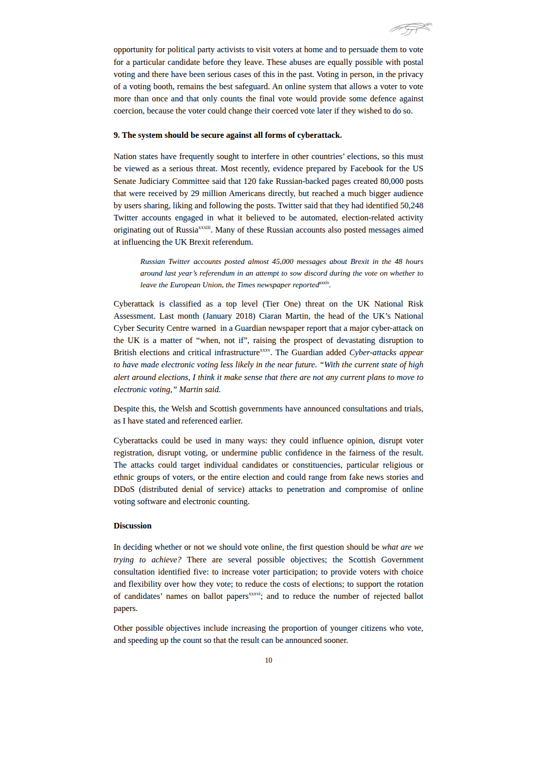opportunity for political party activists to visit voters at home and to persuade them to vote for a particular candidate before they leave. These abuses are equally possible with postal voting and there have been serious cases of this in the past. Voting in person, in the privacy of a voting booth, remains the best safeguard. An online system that allows a voter to vote more than once and that only counts the final vote would provide some defence against coercion, because the voter could change their coerced vote later if they wished to do so.
9. The system should be secure against all forms of cyberattack.
Nation states have frequently sought to interfere in other countries’ elections, so this must be viewed as a serious threat. Most recently, evidence prepared by Facebook for the US Senate Judiciary Committee said that 120 fake Russian-backed pages created 80,000 posts that were received by 29 million Americans directly, but reached a much bigger audience by users sharing, liking and following the posts. Twitter said that they had identified 50,248 Twitter accounts engaged in what it believed to be automated, election-related activity originating out of Russiaxxxiii. Many of these Russian accounts also posted messages aimed at influencing the UK Brexit referendum.
Russian Twitter accounts posted almost 45,000 messages about Brexit in the 48 hours around last year’s referendum in an attempt to sow discord during the vote on whether to leave the European Union, the Times newspaper reportedxxxiv.
Cyberattack is classified as a top level (Tier One) threat on the UK National Risk Assessment. Last month (January 2018) Ciaran Martin, the head of the UK’s National Cyber Security Centre warned in a Guardian newspaper report that a major cyber-attack on the UK is a matter of “when, not if”, raising the prospect of devastating disruption to British elections and critical infrastructurexxxv. The Guardian added Cyber-attacks appear to have made electronic voting less likely in the near future. “With the current state of high alert around elections, I think it make sense that there are not any current plans to move to electronic voting,” Martin said.
Despite this, the Welsh and Scottish governments have announced consultations and trials, as I have stated and referenced earlier.
Cyberattacks could be used in many ways: they could influence opinion, disrupt voter registration, disrupt voting, or undermine public confidence in the fairness of the result. The attacks could target individual candidates or constituencies, particular religious or ethnic groups of voters, or the entire election and could range from fake news stories and DDoS (distributed denial of service) attacks to penetration and compromise of online voting software and electronic counting.
Discussion
In deciding whether or not we should vote online, the first question should be what are we trying to achieve? There are several possible objectives; the Scottish Government consultation identified five: to increase voter participation; to provide voters with choice and flexibility over how they vote; to reduce the costs of elections; to support the rotation of candidates’ names on ballot papersxxxvi; and to reduce the number of rejected ballot papers.
Other possible objectives include increasing the proportion of younger citizens who vote, and speeding up the count so that the result can be announced sooner.
10